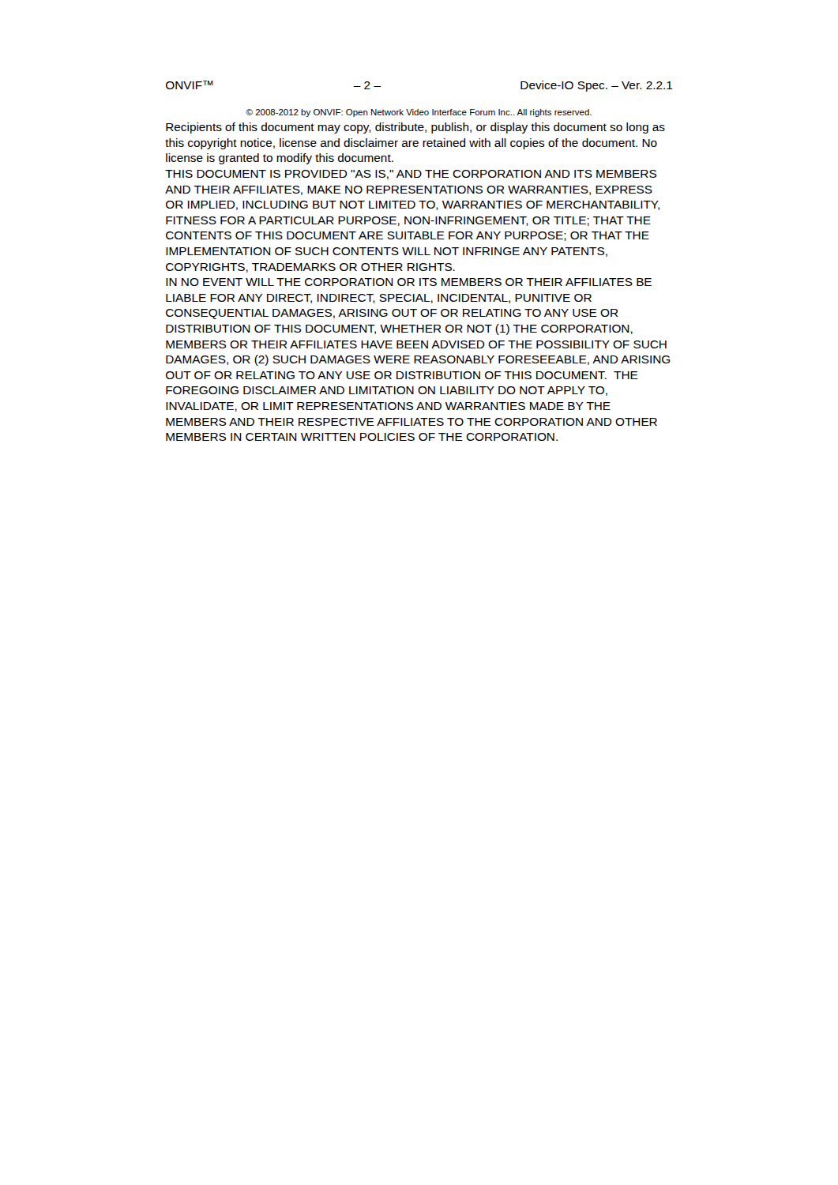ONVIF™ – 2 – Device-IO Spec. – Ver. 2.2.1
© 2008-2012 by ONVIF: Open Network Video Interface Forum Inc.. All rights reserved.
Recipients of this document may copy, distribute, publish, or display this document so long as this copyright notice, license and disclaimer are retained with all copies of the document. No license is granted to modify this document.
THIS DOCUMENT IS PROVIDED "AS IS," AND THE CORPORATION AND ITS MEMBERS AND THEIR AFFILIATES, MAKE NO REPRESENTATIONS OR WARRANTIES, EXPRESS OR IMPLIED, INCLUDING BUT NOT LIMITED TO, WARRANTIES OF MERCHANTABILITY, FITNESS FOR A PARTICULAR PURPOSE, NON-INFRINGEMENT, OR TITLE; THAT THE CONTENTS OF THIS DOCUMENT ARE SUITABLE FOR ANY PURPOSE; OR THAT THE IMPLEMENTATION OF SUCH CONTENTS WILL NOT INFRINGE ANY PATENTS, COPYRIGHTS, TRADEMARKS OR OTHER RIGHTS.
IN NO EVENT WILL THE CORPORATION OR ITS MEMBERS OR THEIR AFFILIATES BE LIABLE FOR ANY DIRECT, INDIRECT, SPECIAL, INCIDENTAL, PUNITIVE OR CONSEQUENTIAL DAMAGES, ARISING OUT OF OR RELATING TO ANY USE OR DISTRIBUTION OF THIS DOCUMENT, WHETHER OR NOT (1) THE CORPORATION, MEMBERS OR THEIR AFFILIATES HAVE BEEN ADVISED OF THE POSSIBILITY OF SUCH DAMAGES, OR (2) SUCH DAMAGES WERE REASONABLY FORESEEABLE, AND ARISING OUT OF OR RELATING TO ANY USE OR DISTRIBUTION OF THIS DOCUMENT. THE FOREGOING DISCLAIMER AND LIMITATION ON LIABILITY DO NOT APPLY TO, INVALIDATE, OR LIMIT REPRESENTATIONS AND WARRANTIES MADE BY THE MEMBERS AND THEIR RESPECTIVE AFFILIATES TO THE CORPORATION AND OTHER MEMBERS IN CERTAIN WRITTEN POLICIES OF THE CORPORATION.